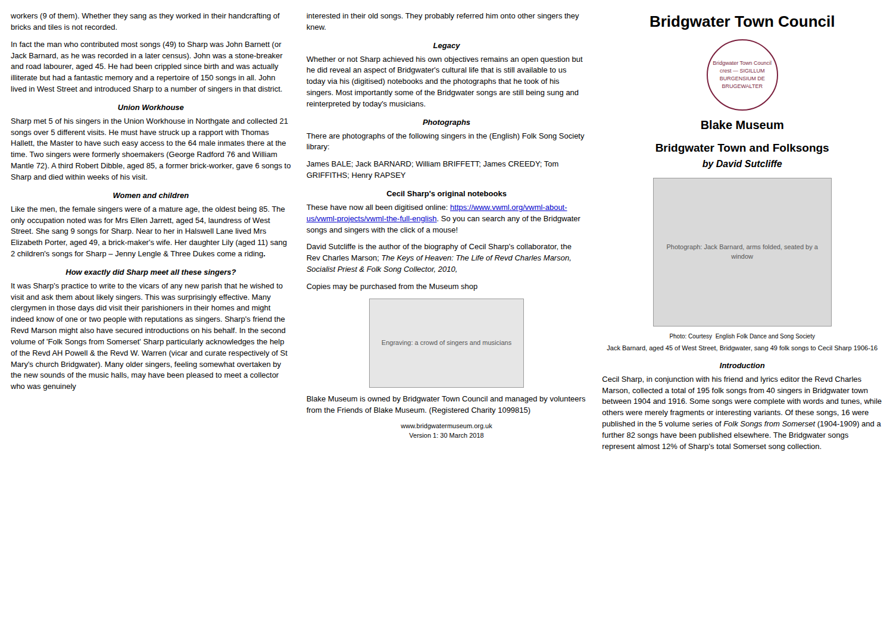workers (9 of them). Whether they sang as they worked in their handcrafting of bricks and tiles is not recorded.
In fact the man who contributed most songs (49) to Sharp was John Barnett (or Jack Barnard, as he was recorded in a later census). John was a stone-breaker and road labourer, aged 45. He had been crippled since birth and was actually illiterate but had a fantastic memory and a repertoire of 150 songs in all. John lived in West Street and introduced Sharp to a number of singers in that district.
Union Workhouse
Sharp met 5 of his singers in the Union Workhouse in Northgate and collected 21 songs over 5 different visits. He must have struck up a rapport with Thomas Hallett, the Master to have such easy access to the 64 male inmates there at the time. Two singers were formerly shoemakers (George Radford 76 and William Mantle 72). A third Robert Dibble, aged 85, a former brick-worker, gave 6 songs to Sharp and died within weeks of his visit.
Women and children
Like the men, the female singers were of a mature age, the oldest being 85. The only occupation noted was for Mrs Ellen Jarrett, aged 54, laundress of West Street. She sang 9 songs for Sharp. Near to her in Halswell Lane lived Mrs Elizabeth Porter, aged 49, a brick-maker's wife. Her daughter Lily (aged 11) sang 2 children's songs for Sharp – Jenny Lengle & Three Dukes come a riding.
How exactly did Sharp meet all these singers?
It was Sharp's practice to write to the vicars of any new parish that he wished to visit and ask them about likely singers. This was surprisingly effective. Many clergymen in those days did visit their parishioners in their homes and might indeed know of one or two people with reputations as singers. Sharp's friend the Revd Marson might also have secured introductions on his behalf. In the second volume of 'Folk Songs from Somerset' Sharp particularly acknowledges the help of the Revd AH Powell & the Revd W. Warren (vicar and curate respectively of St Mary's church Bridgwater). Many older singers, feeling somewhat overtaken by the new sounds of the music halls, may have been pleased to meet a collector who was genuinely
interested in their old songs. They probably referred him onto other singers they knew.
Legacy
Whether or not Sharp achieved his own objectives remains an open question but he did reveal an aspect of Bridgwater's cultural life that is still available to us today via his (digitised) notebooks and the photographs that he took of his singers. Most importantly some of the Bridgwater songs are still being sung and reinterpreted by today's musicians.
Photographs
There are photographs of the following singers in the (English) Folk Song Society library:
James BALE; Jack BARNARD; William BRIFFETT; James CREEDY; Tom GRIFFITHS; Henry RAPSEY
Cecil Sharp's original notebooks
These have now all been digitised online: https://www.vwml.org/vwml-about-us/vwml-projects/vwml-the-full-english. So you can search any of the Bridgwater songs and singers with the click of a mouse!
David Sutcliffe is the author of the biography of Cecil Sharp's collaborator, the Rev Charles Marson; The Keys of Heaven: The Life of Revd Charles Marson, Socialist Priest & Folk Song Collector, 2010,
Copies may be purchased from the Museum shop
Engraving: a crowd of singers and musicians
Blake Museum is owned by Bridgwater Town Council and managed by volunteers from the Friends of Blake Museum. (Registered Charity 1099815)
www.bridgwatermuseum.org.uk
Version 1: 30 March 2018
Bridgwater Town Council
Bridgwater Town Council crest — SIGILLUM BURGENSIUM DE BRUGEWALTER
Blake Museum
Bridgwater Town and Folksongs
by David Sutcliffe
Photograph: Jack Barnard, arms folded, seated by a window
Photo: Courtesy English Folk Dance and Song Society
Jack Barnard, aged 45 of West Street, Bridgwater, sang 49 folk songs to Cecil Sharp 1906-16
Introduction
Cecil Sharp, in conjunction with his friend and lyrics editor the Revd Charles Marson, collected a total of 195 folk songs from 40 singers in Bridgwater town between 1904 and 1916. Some songs were complete with words and tunes, while others were merely fragments or interesting variants. Of these songs, 16 were published in the 5 volume series of Folk Songs from Somerset (1904-1909) and a further 82 songs have been published elsewhere. The Bridgwater songs represent almost 12% of Sharp's total Somerset song collection.